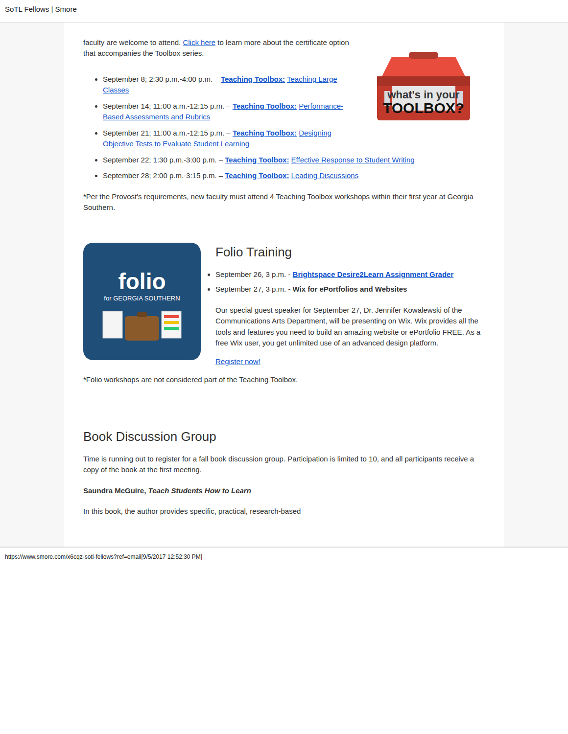SoTL Fellows | Smore
faculty are welcome to attend. Click here to learn more about the certificate option that accompanies the Toolbox series.
September 8; 2:30 p.m.-4:00 p.m. – Teaching Toolbox: Teaching Large Classes
September 14; 11:00 a.m.-12:15 p.m. – Teaching Toolbox: Performance-Based Assessments and Rubrics
September 21; 11:00 a.m.-12:15 p.m. – Teaching Toolbox: Designing Objective Tests to Evaluate Student Learning
September 22; 1:30 p.m.-3:00 p.m. – Teaching Toolbox: Effective Response to Student Writing
September 28; 2:00 p.m.-3:15 p.m. – Teaching Toolbox: Leading Discussions
*Per the Provost's requirements, new faculty must attend 4 Teaching Toolbox workshops within their first year at Georgia Southern.
Folio Training
September 26, 3 p.m. - Brightspace Desire2Learn Assignment Grader
September 27, 3 p.m. - Wix for ePortfolios and Websites
Our special guest speaker for September 27, Dr. Jennifer Kowalewski of the Communications Arts Department, will be presenting on Wix. Wix provides all the tools and features you need to build an amazing website or ePortfolio FREE. As a free Wix user, you get unlimited use of an advanced design platform.
Register now!
*Folio workshops are not considered part of the Teaching Toolbox.
Book Discussion Group
Time is running out to register for a fall book discussion group. Participation is limited to 10, and all participants receive a copy of the book at the first meeting.
Saundra McGuire, Teach Students How to Learn
In this book, the author provides specific, practical, research-based
https://www.smore.com/x6cqz-sotl-fellows?ref=email[9/5/2017 12:52:30 PM]